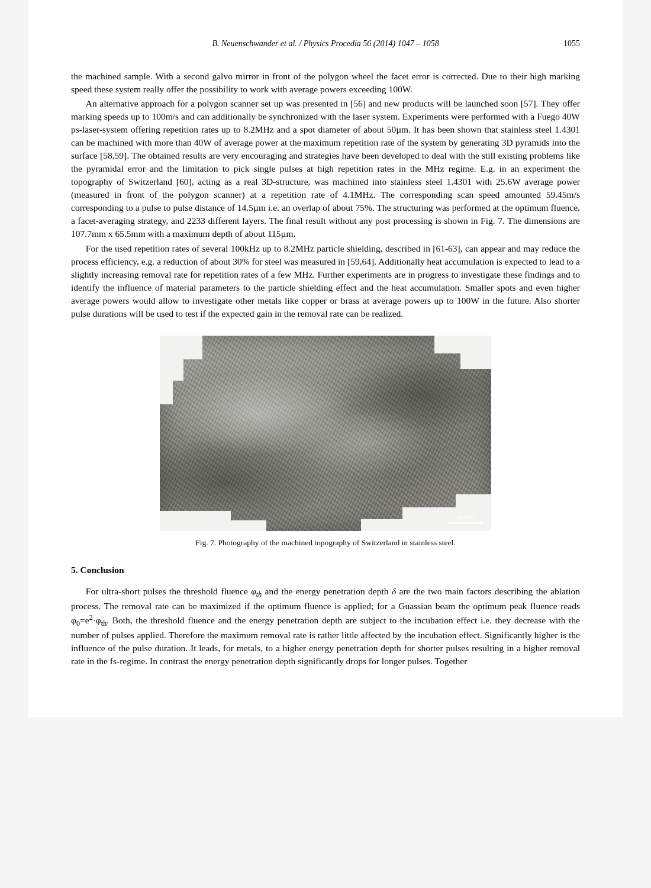B. Neuenschwander et al. / Physics Procedia 56 (2014) 1047 – 1058 1055
the machined sample. With a second galvo mirror in front of the polygon wheel the facet error is corrected. Due to their high marking speed these system really offer the possibility to work with average powers exceeding 100W.
An alternative approach for a polygon scanner set up was presented in [56] and new products will be launched soon [57]. They offer marking speeds up to 100m/s and can additionally be synchronized with the laser system. Experiments were performed with a Fuego 40W ps-laser-system offering repetition rates up to 8.2MHz and a spot diameter of about 50µm. It has been shown that stainless steel 1.4301 can be machined with more than 40W of average power at the maximum repetition rate of the system by generating 3D pyramids into the surface [58,59]. The obtained results are very encouraging and strategies have been developed to deal with the still existing problems like the pyramidal error and the limitation to pick single pulses at high repetition rates in the MHz regime. E.g. in an experiment the topography of Switzerland [60], acting as a real 3D-structure, was machined into stainless steel 1.4301 with 25.6W average power (measured in front of the polygon scanner) at a repetition rate of 4.1MHz. The corresponding scan speed amounted 59.45m/s corresponding to a pulse to pulse distance of 14.5µm i.e. an overlap of about 75%. The structuring was performed at the optimum fluence, a facet-averaging strategy, and 2233 different layers. The final result without any post processing is shown in Fig. 7. The dimensions are 107.7mm x 65.5mm with a maximum depth of about 115µm.
For the used repetition rates of several 100kHz up to 8.2MHz particle shielding, described in [61-63], can appear and may reduce the process efficiency, e.g. a reduction of about 30% for steel was measured in [59,64]. Additionally heat accumulation is expected to lead to a slightly increasing removal rate for repetition rates of a few MHz. Further experiments are in progress to investigate these findings and to identify the influence of material parameters to the particle shielding effect and the heat accumulation. Smaller spots and even higher average powers would allow to investigate other metals like copper or brass at average powers up to 100W in the future. Also shorter pulse durations will be used to test if the expected gain in the removal rate can be realized.
10 mm
Fig. 7. Photography of the machined topography of Switzerland in stainless steel.
5. Conclusion
For ultra-short pulses the threshold fluence φth and the energy penetration depth δ are the two main factors describing the ablation process. The removal rate can be maximized if the optimum fluence is applied; for a Guassian beam the optimum peak fluence reads φ0=e2·φth. Both, the threshold fluence and the energy penetration depth are subject to the incubation effect i.e. they decrease with the number of pulses applied. Therefore the maximum removal rate is rather little affected by the incubation effect. Significantly higher is the influence of the pulse duration. It leads, for metals, to a higher energy penetration depth for shorter pulses resulting in a higher removal rate in the fs-regime. In contrast the energy penetration depth significantly drops for longer pulses. Together